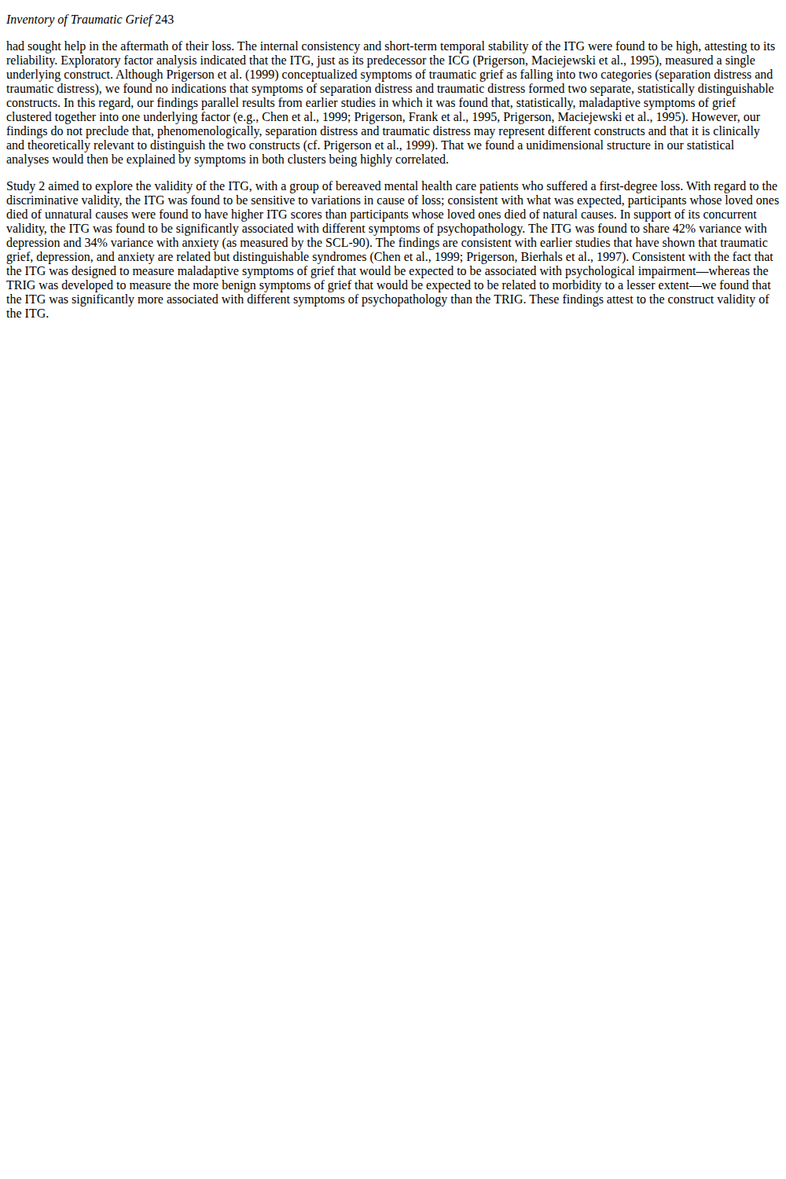Inventory of Traumatic Grief 243
had sought help in the aftermath of their loss. The internal consistency and short-term temporal stability of the ITG were found to be high, attesting to its reliability. Exploratory factor analysis indicated that the ITG, just as its predecessor the ICG (Prigerson, Maciejewski et al., 1995), measured a single underlying construct. Although Prigerson et al. (1999) conceptualized symptoms of traumatic grief as falling into two categories (separation distress and traumatic distress), we found no indications that symptoms of separation distress and traumatic distress formed two separate, statistically distinguishable constructs. In this regard, our findings parallel results from earlier studies in which it was found that, statistically, maladaptive symptoms of grief clustered together into one underlying factor (e.g., Chen et al., 1999; Prigerson, Frank et al., 1995, Prigerson, Maciejewski et al., 1995). However, our findings do not preclude that, phenomenologically, separation distress and traumatic distress may represent different constructs and that it is clinically and theoretically relevant to distinguish the two constructs (cf. Prigerson et al., 1999). That we found a unidimensional structure in our statistical analyses would then be explained by symptoms in both clusters being highly correlated.
Study 2 aimed to explore the validity of the ITG, with a group of bereaved mental health care patients who suffered a first-degree loss. With regard to the discriminative validity, the ITG was found to be sensitive to variations in cause of loss; consistent with what was expected, participants whose loved ones died of unnatural causes were found to have higher ITG scores than participants whose loved ones died of natural causes. In support of its concurrent validity, the ITG was found to be significantly associated with different symptoms of psychopathology. The ITG was found to share 42% variance with depression and 34% variance with anxiety (as measured by the SCL-90). The findings are consistent with earlier studies that have shown that traumatic grief, depression, and anxiety are related but distinguishable syndromes (Chen et al., 1999; Prigerson, Bierhals et al., 1997). Consistent with the fact that the ITG was designed to measure maladaptive symptoms of grief that would be expected to be associated with psychological impairment—whereas the TRIG was developed to measure the more benign symptoms of grief that would be expected to be related to morbidity to a lesser extent—we found that the ITG was significantly more associated with different symptoms of psychopathology than the TRIG. These findings attest to the construct validity of the ITG.